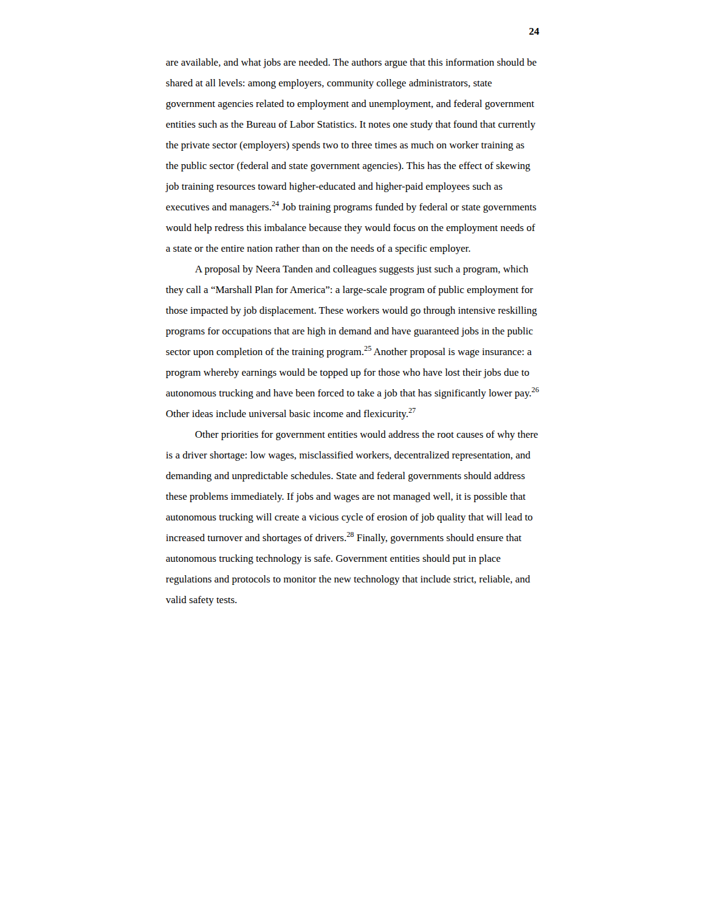24
are available, and what jobs are needed. The authors argue that this information should be shared at all levels: among employers, community college administrators, state government agencies related to employment and unemployment, and federal government entities such as the Bureau of Labor Statistics. It notes one study that found that currently the private sector (employers) spends two to three times as much on worker training as the public sector (federal and state government agencies). This has the effect of skewing job training resources toward higher-educated and higher-paid employees such as executives and managers.24 Job training programs funded by federal or state governments would help redress this imbalance because they would focus on the employment needs of a state or the entire nation rather than on the needs of a specific employer.
A proposal by Neera Tanden and colleagues suggests just such a program, which they call a “Marshall Plan for America”: a large-scale program of public employment for those impacted by job displacement. These workers would go through intensive reskilling programs for occupations that are high in demand and have guaranteed jobs in the public sector upon completion of the training program.25 Another proposal is wage insurance: a program whereby earnings would be topped up for those who have lost their jobs due to autonomous trucking and have been forced to take a job that has significantly lower pay.26 Other ideas include universal basic income and flexicurity.27
Other priorities for government entities would address the root causes of why there is a driver shortage: low wages, misclassified workers, decentralized representation, and demanding and unpredictable schedules. State and federal governments should address these problems immediately. If jobs and wages are not managed well, it is possible that autonomous trucking will create a vicious cycle of erosion of job quality that will lead to increased turnover and shortages of drivers.28 Finally, governments should ensure that autonomous trucking technology is safe. Government entities should put in place regulations and protocols to monitor the new technology that include strict, reliable, and valid safety tests.